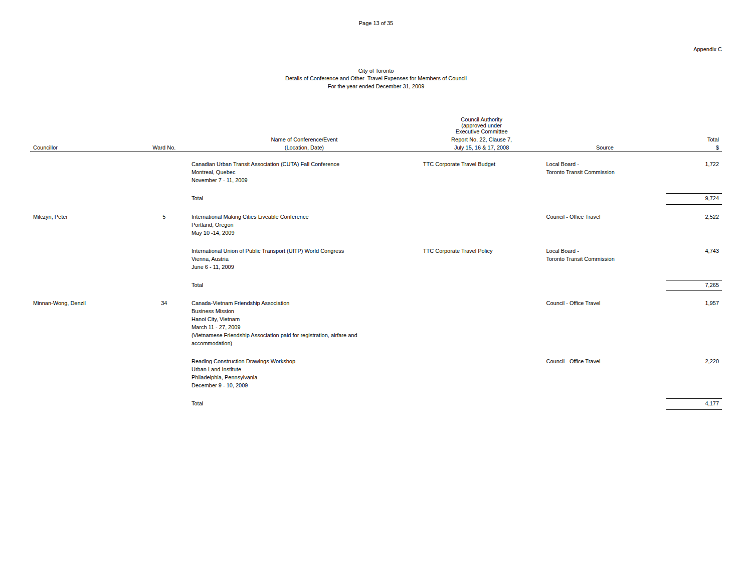Page 13 of 35
Appendix C
City of Toronto
Details of Conference and Other Travel Expenses for Members of Council
For the year ended December 31, 2009
| | | | Council Authority (approved under Executive Committee | | |
| --- | --- | --- | --- | --- | --- |
| | | Name of Conference/Event | Report No. 22, Clause 7, | | Total |
| Councillor | Ward No. | (Location, Date) | July 15, 16 & 17, 2008 | Source | $ |
| | | Canadian Urban Transit Association (CUTA) Fall Conference Montreal, Quebec November 7 - 11, 2009 | TTC Corporate Travel Budget | Local Board - Toronto Transit Commission | 1,722 |
| | | Total | | | 9,724 |
| Milczyn, Peter | 5 | International Making Cities Liveable Conference Portland, Oregon May 10 -14, 2009 | | Council - Office Travel | 2,522 |
| | | International Union of Public Transport (UITP) World Congress Vienna, Austria June 6 - 11, 2009 | TTC Corporate Travel Policy | Local Board - Toronto Transit Commission | 4,743 |
| | | Total | | | 7,265 |
| Minnan-Wong, Denzil | 34 | Canada-Vietnam Friendship Association Business Mission Hanoi City, Vietnam March 11 - 27, 2009 (Vietnamese Friendship Association paid for registration, airfare and accommodation) | | Council - Office Travel | 1,957 |
| | | Reading Construction Drawings Workshop Urban Land Institute Philadelphia, Pennsylvania December 9 - 10, 2009 | | Council - Office Travel | 2,220 |
| | | Total | | | 4,177 |